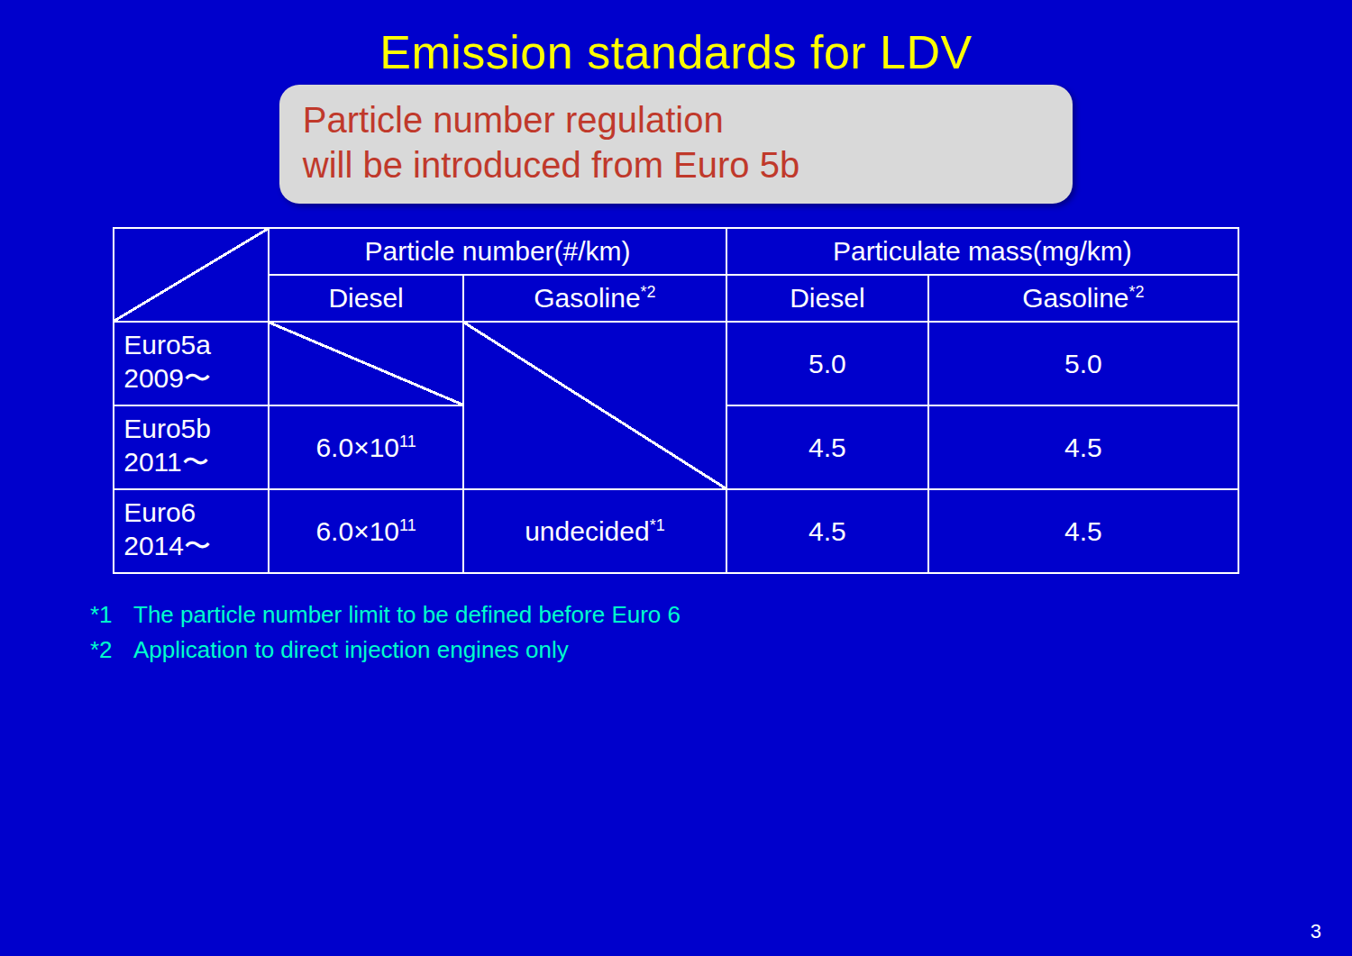Emission standards for LDV
Particle number regulation will be introduced from Euro 5b
| | Particle number(#/km) | Particulate mass(mg/km) |
| Diesel | Gasoline *2 | Diesel | Gasoline *2 |
| Euro5a 2009〜 | | | 5.0 | 5.0 |
| Euro5b 2011〜 | 6.0×10 11 | 4.5 | 4.5 |
| Euro6 2014〜 | 6.0×10 11 | undecided *1 | 4.5 | 4.5 |
*1 The particle number limit to be defined before Euro 6 *2 Application to direct injection engines only
3